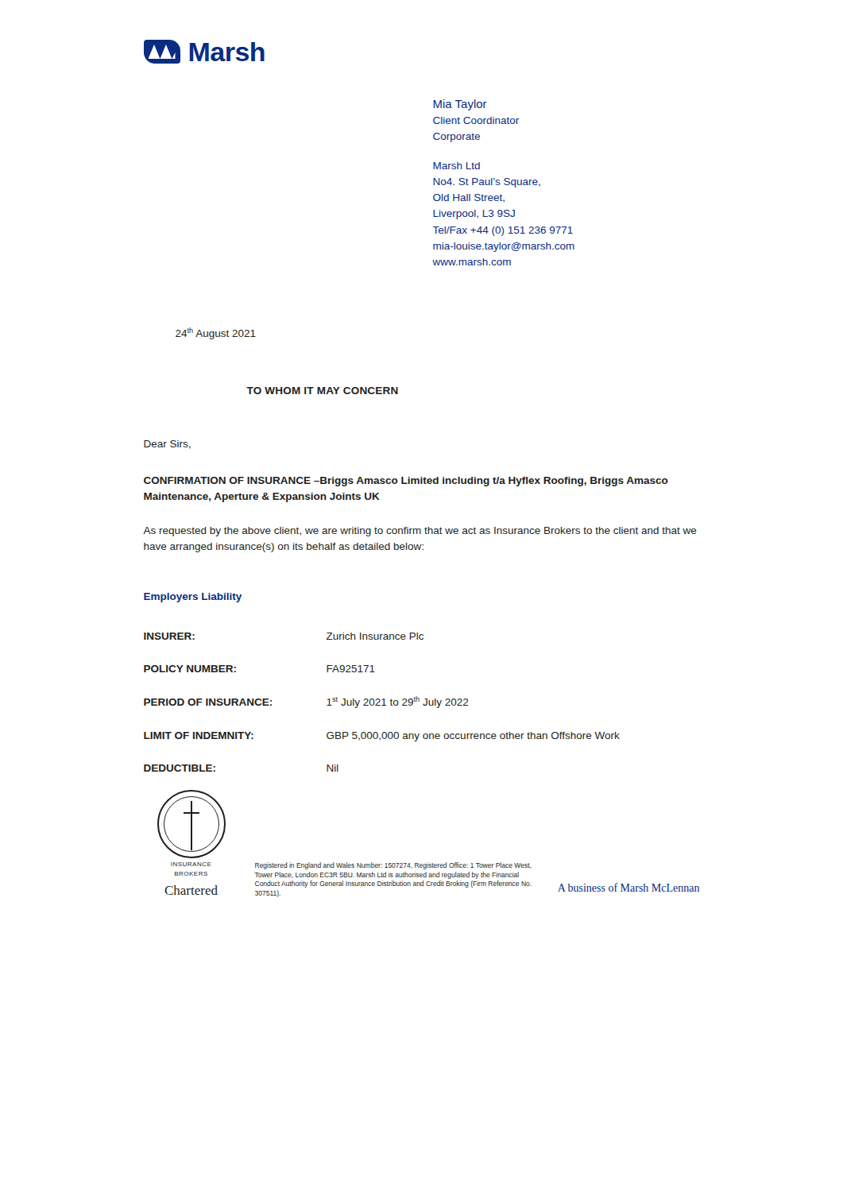Marsh
Mia Taylor
Client Coordinator
Corporate
Marsh Ltd
No4. St Paul’s Square,
Old Hall Street,
Liverpool, L3 9SJ
Tel/Fax +44 (0) 151 236 9771
mia-louise.taylor@marsh.com
www.marsh.com
24th August 2021
TO WHOM IT MAY CONCERN
Dear Sirs,
CONFIRMATION OF INSURANCE –Briggs Amasco Limited including t/a Hyflex Roofing, Briggs Amasco Maintenance, Aperture & Expansion Joints UK
As requested by the above client, we are writing to confirm that we act as Insurance Brokers to the client and that we have arranged insurance(s) on its behalf as detailed below:
Employers Liability
| INSURER: | Zurich Insurance Plc |
| POLICY NUMBER: | FA925171 |
| PERIOD OF INSURANCE: | 1 st July 2021 to 29 th July 2022 |
| LIMIT OF INDEMNITY: | GBP 5,000,000 any one occurrence other than Offshore Work |
| DEDUCTIBLE: | Nil |
Insurance
Brokers
Chartered
Registered in England and Wales Number: 1507274, Registered Office: 1 Tower Place West, Tower Place, London EC3R 5BU. Marsh Ltd is authorised and regulated by the Financial Conduct Authority for General Insurance Distribution and Credit Broking (Firm Reference No. 307511).
A business of Marsh McLennan